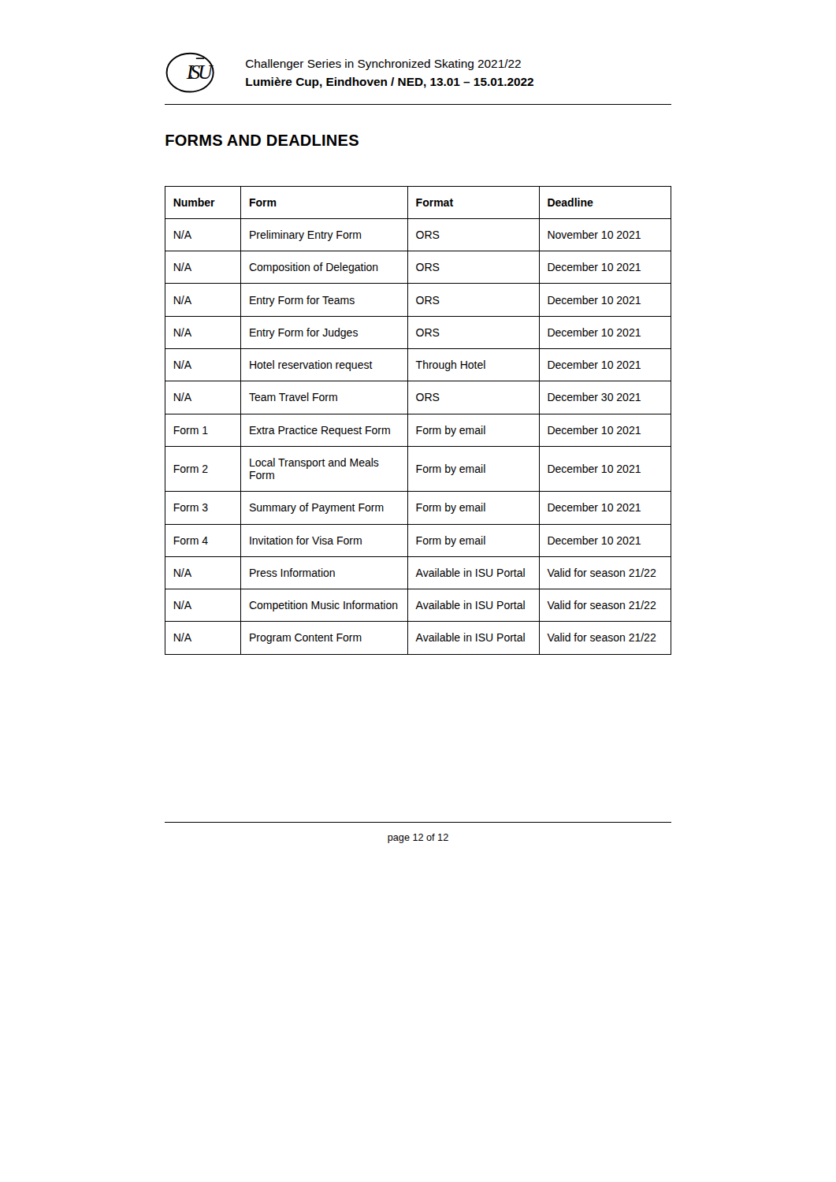I S U
Challenger Series in Synchronized Skating 2021/22
Lumière Cup, Eindhoven / NED, 13.01 – 15.01.2022
FORMS AND DEADLINES
| Number | Form | Format | Deadline |
| --- | --- | --- | --- |
| N/A | Preliminary Entry Form | ORS | November 10 2021 |
| N/A | Composition of Delegation | ORS | December 10 2021 |
| N/A | Entry Form for Teams | ORS | December 10 2021 |
| N/A | Entry Form for Judges | ORS | December 10 2021 |
| N/A | Hotel reservation request | Through Hotel | December 10 2021 |
| N/A | Team Travel Form | ORS | December 30 2021 |
| Form 1 | Extra Practice Request Form | Form by email | December 10 2021 |
| Form 2 | Local Transport and Meals Form | Form by email | December 10 2021 |
| Form 3 | Summary of Payment Form | Form by email | December 10 2021 |
| Form 4 | Invitation for Visa Form | Form by email | December 10 2021 |
| N/A | Press Information | Available in ISU Portal | Valid for season 21/22 |
| N/A | Competition Music Information | Available in ISU Portal | Valid for season 21/22 |
| N/A | Program Content Form | Available in ISU Portal | Valid for season 21/22 |
page 12 of 12